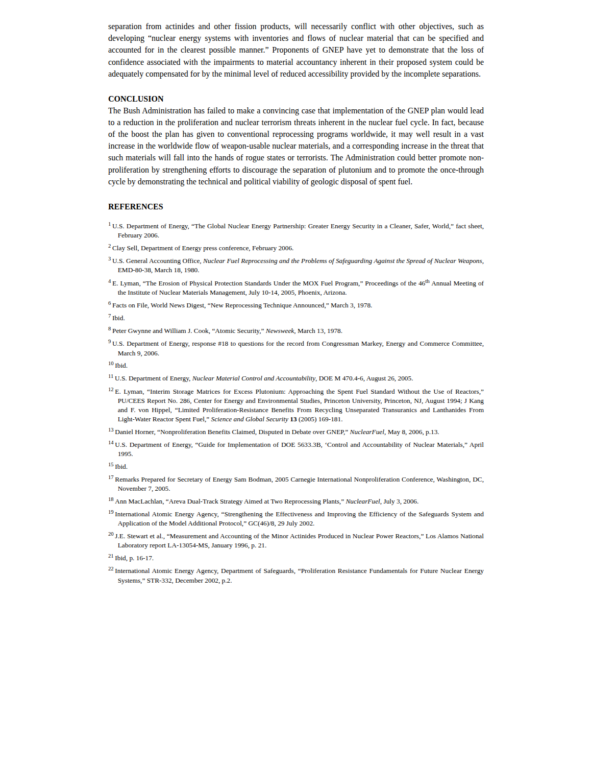separation from actinides and other fission products, will necessarily conflict with other objectives, such as developing “nuclear energy systems with inventories and flows of nuclear material that can be specified and accounted for in the clearest possible manner.” Proponents of GNEP have yet to demonstrate that the loss of confidence associated with the impairments to material accountancy inherent in their proposed system could be adequately compensated for by the minimal level of reduced accessibility provided by the incomplete separations.
Conclusion
The Bush Administration has failed to make a convincing case that implementation of the GNEP plan would lead to a reduction in the proliferation and nuclear terrorism threats inherent in the nuclear fuel cycle. In fact, because of the boost the plan has given to conventional reprocessing programs worldwide, it may well result in a vast increase in the worldwide flow of weapon-usable nuclear materials, and a corresponding increase in the threat that such materials will fall into the hands of rogue states or terrorists. The Administration could better promote non-proliferation by strengthening efforts to discourage the separation of plutonium and to promote the once-through cycle by demonstrating the technical and political viability of geologic disposal of spent fuel.
References
1 U.S. Department of Energy, “The Global Nuclear Energy Partnership: Greater Energy Security in a Cleaner, Safer, World,” fact sheet, February 2006.
2 Clay Sell, Department of Energy press conference, February 2006.
3 U.S. General Accounting Office, Nuclear Fuel Reprocessing and the Problems of Safeguarding Against the Spread of Nuclear Weapons, EMD-80-38, March 18, 1980.
4 E. Lyman, “The Erosion of Physical Protection Standards Under the MOX Fuel Program,” Proceedings of the 46th Annual Meeting of the Institute of Nuclear Materials Management, July 10-14, 2005, Phoenix, Arizona.
6 Facts on File, World News Digest, “New Reprocessing Technique Announced,” March 3, 1978.
7 Ibid.
8 Peter Gwynne and William J. Cook, “Atomic Security,” Newsweek, March 13, 1978.
9 U.S. Department of Energy, response #18 to questions for the record from Congressman Markey, Energy and Commerce Committee, March 9, 2006.
10 Ibid.
11 U.S. Department of Energy, Nuclear Material Control and Accountability, DOE M 470.4-6, August 26, 2005.
12 E. Lyman, “Interim Storage Matrices for Excess Plutonium: Approaching the Spent Fuel Standard Without the Use of Reactors,” PU/CEES Report No. 286, Center for Energy and Environmental Studies, Princeton University, Princeton, NJ, August 1994; J Kang and F. von Hippel, “Limited Proliferation-Resistance Benefits From Recycling Unseparated Transuranics and Lanthanides From Light-Water Reactor Spent Fuel,” Science and Global Security 13 (2005) 169-181.
13 Daniel Horner, “Nonproliferation Benefits Claimed, Disputed in Debate over GNEP,” NuclearFuel, May 8, 2006, p.13.
14 U.S. Department of Energy, “Guide for Implementation of DOE 5633.3B, ‘Control and Accountability of Nuclear Materials,” April 1995.
15 Ibid.
17 Remarks Prepared for Secretary of Energy Sam Bodman, 2005 Carnegie International Nonproliferation Conference, Washington, DC, November 7, 2005.
18 Ann MacLachlan, “Areva Dual-Track Strategy Aimed at Two Reprocessing Plants,” NuclearFuel, July 3, 2006.
19 International Atomic Energy Agency, “Strengthening the Effectiveness and Improving the Efficiency of the Safeguards System and Application of the Model Additional Protocol,” GC(46)/8, 29 July 2002.
20 J.E. Stewart et al., “Measurement and Accounting of the Minor Actinides Produced in Nuclear Power Reactors,” Los Alamos National Laboratory report LA-13054-MS, January 1996, p. 21.
21 Ibid, p. 16-17.
22 International Atomic Energy Agency, Department of Safeguards, “Proliferation Resistance Fundamentals for Future Nuclear Energy Systems,” STR-332, December 2002, p.2.